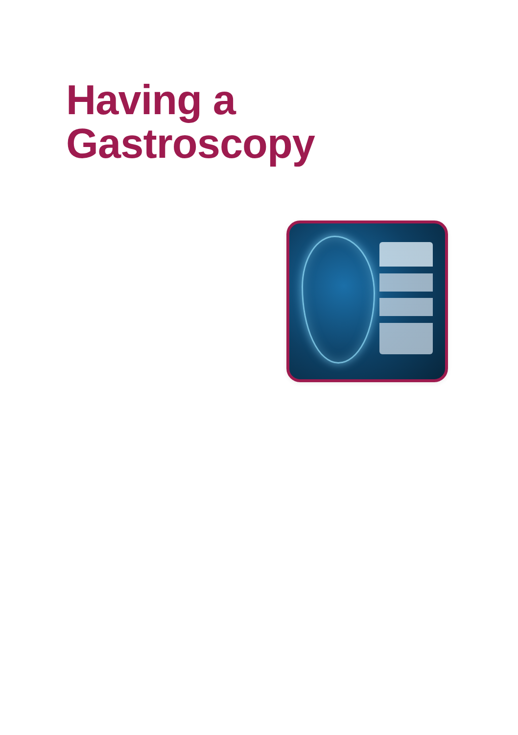Having a Gastroscopy